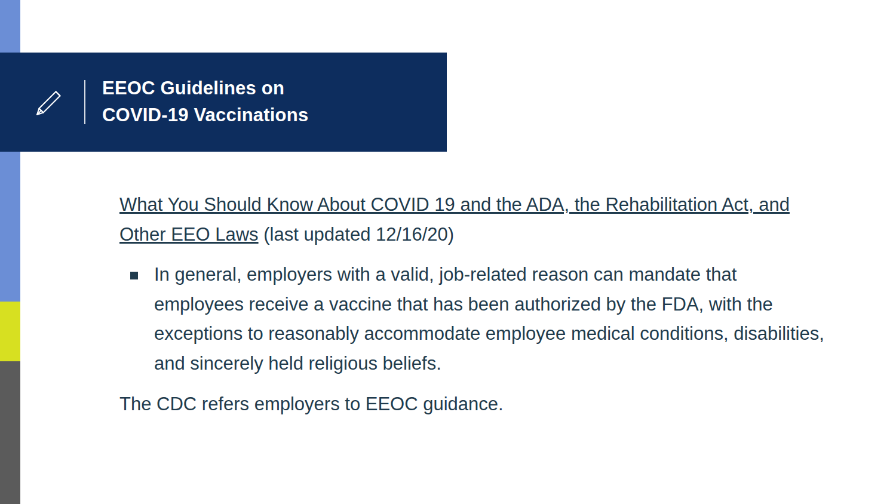EEOC Guidelines on
COVID-19 Vaccinations
What You Should Know About COVID 19 and the ADA, the Rehabilitation Act, and Other EEO Laws (last updated 12/16/20)
In general, employers with a valid, job-related reason can mandate that employees receive a vaccine that has been authorized by the FDA, with the exceptions to reasonably accommodate employee medical conditions, disabilities, and sincerely held religious beliefs.
The CDC refers employers to EEOC guidance.